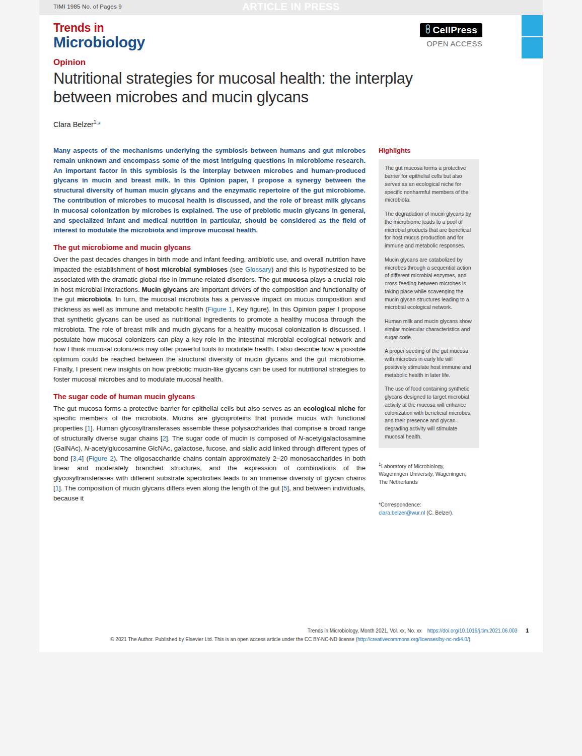TIMI 1985 No. of Pages 9
ARTICLE IN PRESS
Trends in
Microbiology
CellPress
OPEN ACCESS
Opinion
Nutritional strategies for mucosal health: the interplay between microbes and mucin glycans
Clara Belzer1,*
Many aspects of the mechanisms underlying the symbiosis between humans and gut microbes remain unknown and encompass some of the most intriguing questions in microbiome research. An important factor in this symbiosis is the interplay between microbes and human-produced glycans in mucin and breast milk. In this Opinion paper, I propose a synergy between the structural diversity of human mucin glycans and the enzymatic repertoire of the gut microbiome. The contribution of microbes to mucosal health is discussed, and the role of breast milk glycans in mucosal colonization by microbes is explained. The use of prebiotic mucin glycans in general, and specialized infant and medical nutrition in particular, should be considered as the field of interest to modulate the microbiota and improve mucosal health.
The gut microbiome and mucin glycans
Over the past decades changes in birth mode and infant feeding, antibiotic use, and overall nutrition have impacted the establishment of host microbial symbioses (see Glossary) and this is hypothesized to be associated with the dramatic global rise in immune-related disorders. The gut mucosa plays a crucial role in host microbial interactions. Mucin glycans are important drivers of the composition and functionality of the gut microbiota. In turn, the mucosal microbiota has a pervasive impact on mucus composition and thickness as well as immune and metabolic health (Figure 1, Key figure). In this Opinion paper I propose that synthetic glycans can be used as nutritional ingredients to promote a healthy mucosa through the microbiota. The role of breast milk and mucin glycans for a healthy mucosal colonization is discussed. I postulate how mucosal colonizers can play a key role in the intestinal microbial ecological network and how I think mucosal colonizers may offer powerful tools to modulate health. I also describe how a possible optimum could be reached between the structural diversity of mucin glycans and the gut microbiome. Finally, I present new insights on how prebiotic mucin-like glycans can be used for nutritional strategies to foster mucosal microbes and to modulate mucosal health.
The sugar code of human mucin glycans
The gut mucosa forms a protective barrier for epithelial cells but also serves as an ecological niche for specific members of the microbiota. Mucins are glycoproteins that provide mucus with functional properties [1]. Human glycosyltransferases assemble these polysaccharides that comprise a broad range of structurally diverse sugar chains [2]. The sugar code of mucin is composed of N-acetylgalactosamine (GalNAc), N-acetylglucosamine GlcNAc, galactose, fucose, and sialic acid linked through different types of bond [3,4] (Figure 2). The oligosaccharide chains contain approximately 2–20 monosaccharides in both linear and moderately branched structures, and the expression of combinations of the glycosyltransferases with different substrate specificities leads to an immense diversity of glycan chains [1]. The composition of mucin glycans differs even along the length of the gut [5], and between individuals, because it
Highlights
The gut mucosa forms a protective barrier for epithelial cells but also serves as an ecological niche for specific nonharmful members of the microbiota.
The degradation of mucin glycans by the microbiome leads to a pool of microbial products that are beneficial for host mucus production and for immune and metabolic responses.
Mucin glycans are catabolized by microbes through a sequential action of different microbial enzymes, and cross-feeding between microbes is taking place while scavenging the mucin glycan structures leading to a microbial ecological network.
Human milk and mucin glycans show similar molecular characteristics and sugar code.
A proper seeding of the gut mucosa with microbes in early life will positively stimulate host immune and metabolic health in later life.
The use of food containing synthetic glycans designed to target microbial activity at the mucosa will enhance colonization with beneficial microbes, and their presence and glycan-degrading activity will stimulate mucosal health.
1Laboratory of Microbiology,
Wageningen University, Wageningen,
The Netherlands
*Correspondence:
clara.belzer@wur.nl (C. Belzer).
Trends in Microbiology, Month 2021, Vol. xx, No. xx https://doi.org/10.1016/j.tim.2021.06.003 1
© 2021 The Author. Published by Elsevier Ltd. This is an open access article under the CC BY-NC-ND license (http://creativecommons.org/licenses/by-nc-nd/4.0/).